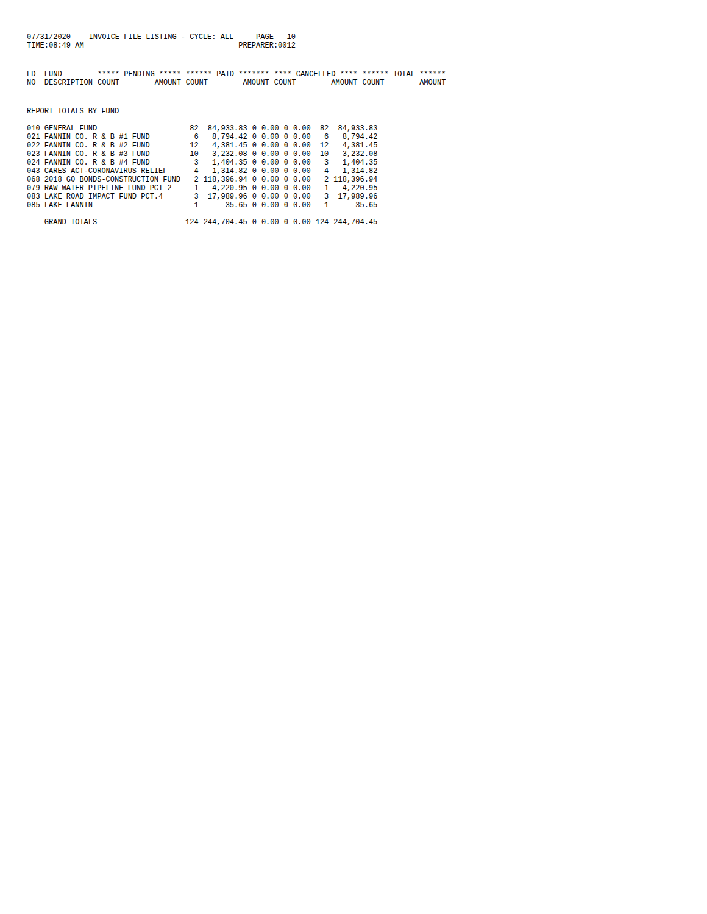| 07/31/2020 | INVOICE FILE LISTING - CYCLE: ALL | PAGE 10 |
| TIME:08:49 AM | | PREPARER:0012 |
| FD FUND | ***** PENDING ***** | ****** PAID ******* | **** CANCELLED **** | ****** TOTAL ****** |
| --- | --- | --- | --- | --- |
| NO DESCRIPTION | COUNT | AMOUNT | COUNT | AMOUNT | COUNT | AMOUNT | COUNT | AMOUNT |
| REPORT TOTALS BY FUND |
| 010 GENERAL FUND | 82 | 84,933.83 | 0 | 0.00 | 0 | 0.00 | 82 | 84,933.83 |
| 021 FANNIN CO. R & B #1 FUND | 6 | 8,794.42 | 0 | 0.00 | 0 | 0.00 | 6 | 8,794.42 |
| 022 FANNIN CO. R & B #2 FUND | 12 | 4,381.45 | 0 | 0.00 | 0 | 0.00 | 12 | 4,381.45 |
| 023 FANNIN CO. R & B #3 FUND | 10 | 3,232.08 | 0 | 0.00 | 0 | 0.00 | 10 | 3,232.08 |
| 024 FANNIN CO. R & B #4 FUND | 3 | 1,404.35 | 0 | 0.00 | 0 | 0.00 | 3 | 1,404.35 |
| 043 CARES ACT-CORONAVIRUS RELIEF | 4 | 1,314.82 | 0 | 0.00 | 0 | 0.00 | 4 | 1,314.82 |
| 068 2018 GO BONDS-CONSTRUCTION FUND | 2 | 118,396.94 | 0 | 0.00 | 0 | 0.00 | 2 | 118,396.94 |
| 079 RAW WATER PIPELINE FUND PCT 2 | 1 | 4,220.95 | 0 | 0.00 | 0 | 0.00 | 1 | 4,220.95 |
| 083 LAKE ROAD IMPACT FUND PCT.4 | 3 | 17,989.96 | 0 | 0.00 | 0 | 0.00 | 3 | 17,989.96 |
| 085 LAKE FANNIN | 1 | 35.65 | 0 | 0.00 | 0 | 0.00 | 1 | 35.65 |
| GRAND TOTALS | 124 | 244,704.45 | 0 | 0.00 | 0 | 0.00 | 124 | 244,704.45 |